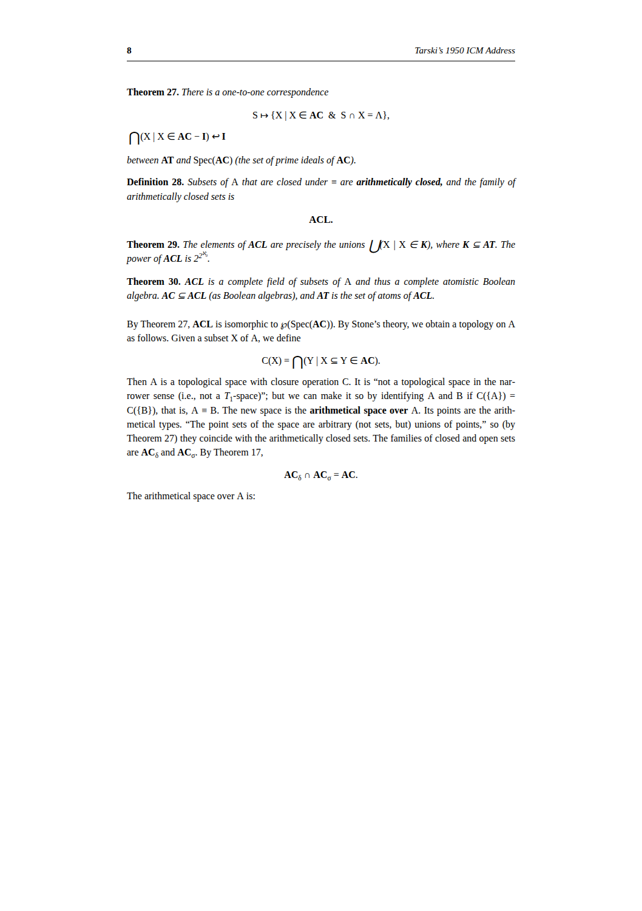8 Tarski’s 1950 ICM Address
Theorem 27. There is a one-to-one correspondence
S ↦ {X | X ∈ AC & S ∩ X = Λ},
⋂(X | X ∈ AC − I) ↩ I
between AT and Spec(AC) (the set of prime ideals of AC).
Definition 28. Subsets of A that are closed under ≡ are arithmetically closed, and the family of arithmetically closed sets is
ACL.
Theorem 29. The elements of ACL are precisely the unions ⋃(X | X ∈ K), where K ⊆ AT. The power of ACL is 22ℵ0.
Theorem 30. ACL is a complete field of subsets of A and thus a complete atomistic Boolean algebra. AC ⊆ ACL (as Boolean algebras), and AT is the set of atoms of ACL.
By Theorem 27, ACL is isomorphic to ℘(Spec(AC)). By Stone’s theory, we obtain a topology on A as follows. Given a subset X of A, we define
C(X) = ⋂(Y | X ⊆ Y ∈ AC).
Then A is a topological space with closure operation C. It is “not a topological space in the narrower sense (i.e., not a T1-space)”; but we can make it so by identifying A and B if C({A}) = C({B}), that is, A ≡ B. The new space is the arithmetical space over A. Its points are the arithmetical types. “The point sets of the space are arbitrary (not sets, but) unions of points,” so (by Theorem 27) they coincide with the arithmetically closed sets. The families of closed and open sets are ACδ and ACσ. By Theorem 17,
ACδ ∩ ACσ = AC.
The arithmetical space over A is: